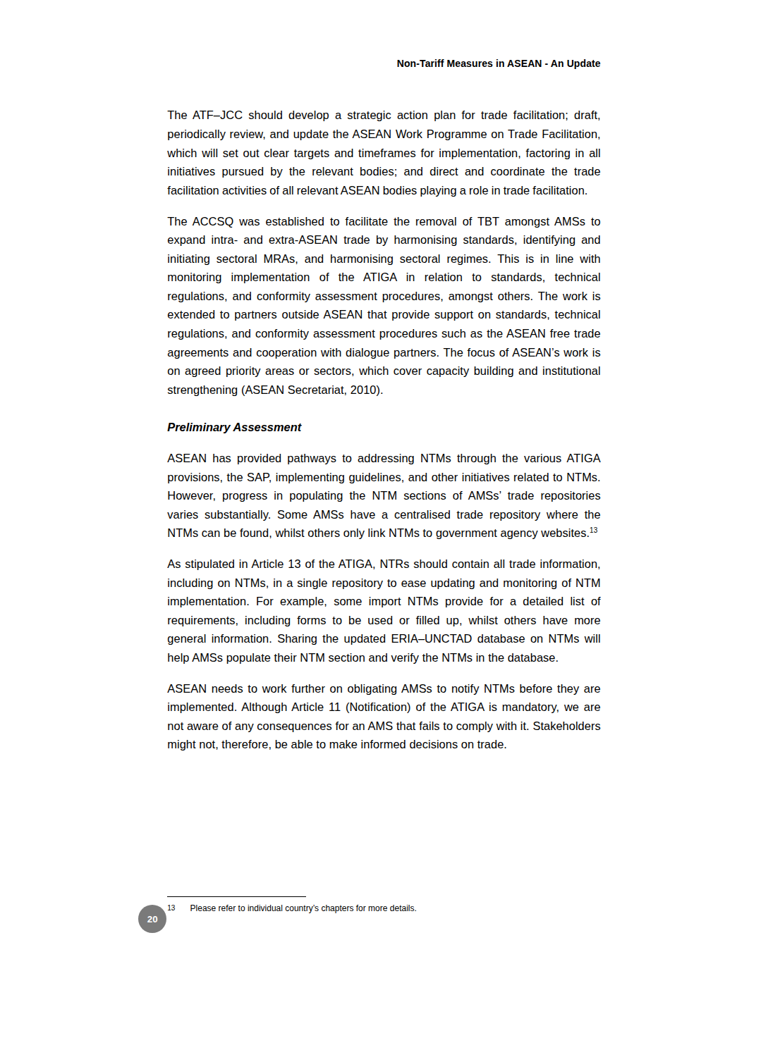Non-Tariff Measures in ASEAN - An Update
The ATF–JCC should develop a strategic action plan for trade facilitation; draft, periodically review, and update the ASEAN Work Programme on Trade Facilitation, which will set out clear targets and timeframes for implementation, factoring in all initiatives pursued by the relevant bodies; and direct and coordinate the trade facilitation activities of all relevant ASEAN bodies playing a role in trade facilitation.
The ACCSQ was established to facilitate the removal of TBT amongst AMSs to expand intra- and extra-ASEAN trade by harmonising standards, identifying and initiating sectoral MRAs, and harmonising sectoral regimes. This is in line with monitoring implementation of the ATIGA in relation to standards, technical regulations, and conformity assessment procedures, amongst others. The work is extended to partners outside ASEAN that provide support on standards, technical regulations, and conformity assessment procedures such as the ASEAN free trade agreements and cooperation with dialogue partners. The focus of ASEAN’s work is on agreed priority areas or sectors, which cover capacity building and institutional strengthening (ASEAN Secretariat, 2010).
Preliminary Assessment
ASEAN has provided pathways to addressing NTMs through the various ATIGA provisions, the SAP, implementing guidelines, and other initiatives related to NTMs. However, progress in populating the NTM sections of AMSs’ trade repositories varies substantially. Some AMSs have a centralised trade repository where the NTMs can be found, whilst others only link NTMs to government agency websites.13
As stipulated in Article 13 of the ATIGA, NTRs should contain all trade information, including on NTMs, in a single repository to ease updating and monitoring of NTM implementation. For example, some import NTMs provide for a detailed list of requirements, including forms to be used or filled up, whilst others have more general information. Sharing the updated ERIA–UNCTAD database on NTMs will help AMSs populate their NTM section and verify the NTMs in the database.
ASEAN needs to work further on obligating AMSs to notify NTMs before they are implemented. Although Article 11 (Notification) of the ATIGA is mandatory, we are not aware of any consequences for an AMS that fails to comply with it. Stakeholders might not, therefore, be able to make informed decisions on trade.
13 Please refer to individual country’s chapters for more details.
20